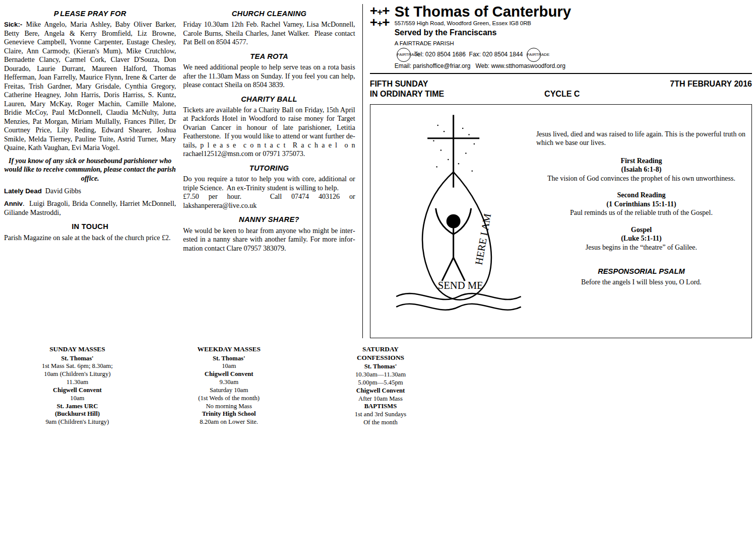PLEASE PRAY FOR
Sick:- Mike Angelo, Maria Ashley, Baby Oliver Barker, Betty Bere, Angela & Kerry Bromfield, Liz Browne, Genevieve Campbell, Yvonne Carpenter, Eustage Chesley, Claire, Ann Carmody, (Kieran's Mum), Mike Crutchlow, Bernadette Clancy, Carmel Cork, Claver D'Souza, Don Dourado, Laurie Durrant, Maureen Halford, Thomas Hefferman, Joan Farrelly, Maurice Flynn, Irene & Carter de Freitas, Trish Gardner, Mary Grisdale, Cynthia Gregory, Catherine Heagney, John Harris, Doris Harriss, S. Kuntz, Lauren, Mary McKay, Roger Machin, Camille Malone, Bridie McCoy, Paul McDonnell, Claudia McNulty, Jutta Menzies, Pat Morgan, Miriam Mullally, Frances Piller, Dr Courtney Price, Lily Reding, Edward Shearer, Joshua Smikle, Melda Tierney, Pauline Tuite, Astrid Turner, Mary Quaine, Kath Vaughan, Evi Maria Vogel.
If you know of any sick or housebound parishioner who would like to receive communion, please contact the parish office.
Lately Dead David Gibbs
Anniv. Luigi Bragoli, Brida Connelly, Harriet McDonnell, Giliande Mastroddi,
IN TOUCH
Parish Magazine on sale at the back of the church price £2.
CHURCH CLEANING
Friday 10.30am 12th Feb. Rachel Varney, Lisa McDonnell, Carole Burns, Sheila Charles, Janet Walker. Please contact Pat Bell on 8504 4577.
TEA ROTA
We need additional people to help serve teas on a rota basis after the 11.30am Mass on Sunday. If you feel you can help, please contact Sheila on 8504 3839.
CHARITY BALL
Tickets are available for a Charity Ball on Friday, 15th April at Packfords Hotel in Woodford to raise money for Target Ovarian Cancer in honour of late parishioner, Letitia Featherstone. If you would like to attend or want further details, p l e a s e c o n t a c t R a c h a e l o n rachael12512@msn.com or 07971 375073.
TUTORING
Do you require a tutor to help you with core, additional or triple Science. An ex-Trinity student is willing to help.
£7.50 per hour. Call 07474 403126 or lakshanperera@live.co.uk
NANNY SHARE?
We would be keen to hear from anyone who might be interested in a nanny share with another family. For more information contact Clare 07957 383079.
+++
+++
St Thomas of Canterbury
557/559 High Road, Woodford Green, Essex IG8 0RB
Served by the Franciscans
A FAIRTRADE PARISH
FAIRTRADE Tel: 020 8504 1686 Fax: 020 8504 1844 FAIRTRADE
Email: parishoffice@friar.org Web: www.stthomaswoodford.org
FIFTH SUNDAY
IN ORDINARY TIME
CYCLE C
7TH FEBRUARY 2016
HERE I AM SEND ME
Jesus lived, died and was raised to life again. This is the powerful truth on which we base our lives.
First Reading
(Isaiah 6:1-8)
The vision of God convinces the prophet of his own unworthiness.
Second Reading
(1 Corinthians 15:1-11)
Paul reminds us of the reliable truth of the Gospel.
Gospel
(Luke 5:1-11)
Jesus begins in the “theatre” of Galilee.
RESPONSORIAL PSALM
Before the angels I will bless you, O Lord.
SUNDAY MASSES
St. Thomas'
1st Mass Sat. 6pm; 8.30am;
10am (Children's Liturgy)
11.30am
Chigwell Convent
10am
St. James URC
(Buckhurst Hill)
9am (Children's Liturgy)
WEEKDAY MASSES
St. Thomas'
10am
Chigwell Convent
9.30am
Saturday 10am
(1st Weds of the month)
No morning Mass
Trinity High School
8.20am on Lower Site.
SATURDAY
CONFESSIONS
St. Thomas'
10.30am—11.30am
5.00pm—5.45pm
Chigwell Convent
After 10am Mass
BAPTISMS
1st and 3rd Sundays
Of the month